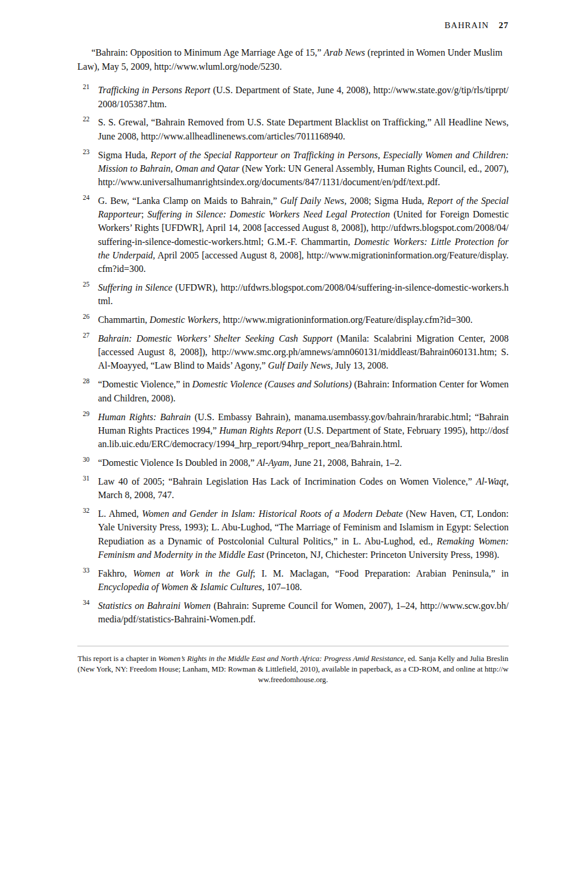BAHRAIN 27
“Bahrain: Opposition to Minimum Age Marriage Age of 15,” Arab News (reprinted in Women Under Muslim Law), May 5, 2009, http://www.wluml.org/node/5230.
21 Trafficking in Persons Report (U.S. Department of State, June 4, 2008), http://www.state.gov/g/tip/rls/tiprpt/2008/105387.htm.
22 S. S. Grewal, “Bahrain Removed from U.S. State Department Blacklist on Trafficking,” All Headline News, June 2008, http://www.allheadlinenews.com/articles/7011168940.
23 Sigma Huda, Report of the Special Rapporteur on Trafficking in Persons, Especially Women and Children: Mission to Bahrain, Oman and Qatar (New York: UN General Assembly, Human Rights Council, ed., 2007), http://www.universalhumanrightsindex.org/documents/847/1131/document/en/pdf/text.pdf.
24 G. Bew, “Lanka Clamp on Maids to Bahrain,” Gulf Daily News, 2008; Sigma Huda, Report of the Special Rapporteur; Suffering in Silence: Domestic Workers Need Legal Protection (United for Foreign Domestic Workers’ Rights [UFDWR], April 14, 2008 [accessed August 8, 2008]), http://ufdwrs.blogspot.com/2008/04/suffering-in-silence-domestic-workers.html; G.M.-F. Chammartin, Domestic Workers: Little Protection for the Underpaid, April 2005 [accessed August 8, 2008], http://www.migrationinformation.org/Feature/display.cfm?id=300.
25 Suffering in Silence (UFDWR), http://ufdwrs.blogspot.com/2008/04/suffering-in-silence-domestic-workers.html.
26 Chammartin, Domestic Workers, http://www.migrationinformation.org/Feature/display.cfm?id=300.
27 Bahrain: Domestic Workers’ Shelter Seeking Cash Support (Manila: Scalabrini Migration Center, 2008 [accessed August 8, 2008]), http://www.smc.org.ph/amnews/amn060131/middleast/Bahrain060131.htm; S. Al-Moayyed, “Law Blind to Maids’ Agony,” Gulf Daily News, July 13, 2008.
28“Domestic Violence,” in Domestic Violence (Causes and Solutions) (Bahrain: Information Center for Women and Children, 2008).
29 Human Rights: Bahrain (U.S. Embassy Bahrain), manama.usembassy.gov/bahrain/hrarabic.html; “Bahrain Human Rights Practices 1994,” Human Rights Report (U.S. Department of State, February 1995), http://dosfan.lib.uic.edu/ERC/democracy/1994_hrp_report/94hrp_report_nea/Bahrain.html.
30“Domestic Violence Is Doubled in 2008,” Al-Ayam, June 21, 2008, Bahrain, 1–2.
31 Law 40 of 2005; “Bahrain Legislation Has Lack of Incrimination Codes on Women Violence,” Al-Waqt, March 8, 2008, 747.
32 L. Ahmed, Women and Gender in Islam: Historical Roots of a Modern Debate (New Haven, CT, London: Yale University Press, 1993); L. Abu-Lughod, “The Marriage of Feminism and Islamism in Egypt: Selection Repudiation as a Dynamic of Postcolonial Cultural Politics,” in L. Abu-Lughod, ed., Remaking Women: Feminism and Modernity in the Middle East (Princeton, NJ, Chichester: Princeton University Press, 1998).
33 Fakhro, Women at Work in the Gulf; I. M. Maclagan, “Food Preparation: Arabian Peninsula,” in Encyclopedia of Women & Islamic Cultures, 107–108.
34 Statistics on Bahraini Women (Bahrain: Supreme Council for Women, 2007), 1–24, http://www.scw.gov.bh/media/pdf/statistics-Bahraini-Women.pdf.
This report is a chapter in Women’s Rights in the Middle East and North Africa: Progress Amid Resistance, ed. Sanja Kelly and Julia Breslin (New York, NY: Freedom House; Lanham, MD: Rowman & Littlefield, 2010), available in paperback, as a CD-ROM, and online at http://www.freedomhouse.org.